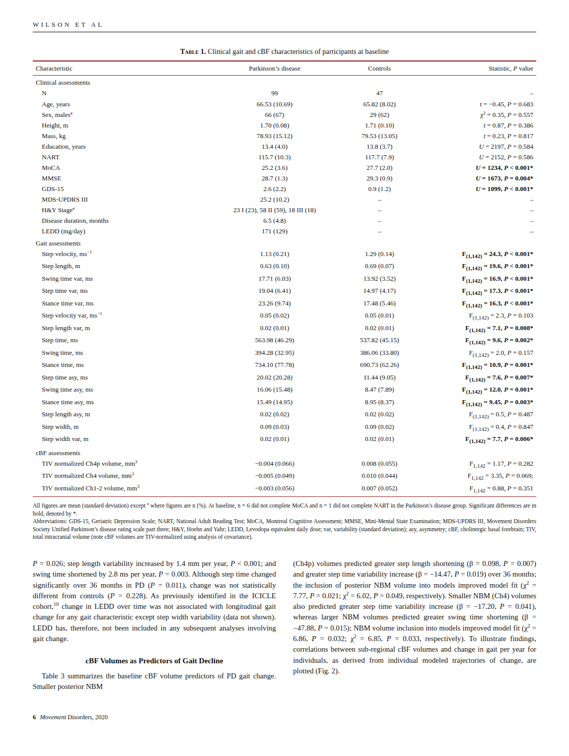Wilson et al
Table 1. Clinical gait and cBF characteristics of participants at baseline
| Characteristic | Parkinson’s disease | Controls | Statistic, P value |
| --- | --- | --- | --- |
| Clinical assessments |
| N | 99 | 47 | – |
| Age, years | 66.53 (10.69) | 65.82 (8.02) | t = −0.45, P = 0.683 |
| Sex, males a | 66 (67) | 29 (62) | χ 2 = 0.35, P = 0.557 |
| Height, m | 1.70 (0.08) | 1.71 (0.10) | t = 0.87, P = 0.386 |
| Mass, kg | 78.93 (15.12) | 79.53 (13.05) | t = 0.23, P = 0.817 |
| Education, years | 13.4 (4.0) | 13.8 (3.7) | U = 2197, P = 0.584 |
| NART | 115.7 (10.3) | 117.7 (7.9) | U = 2152, P = 0.586 |
| MoCA | 25.2 (3.6) | 27.7 (2.0) | U = 1234, P < 0.001* |
| MMSE | 28.7 (1.3) | 29.3 (0.9) | U = 1673, P = 0.004* |
| GDS-15 | 2.6 (2.2) | 0.9 (1.2) | U = 1099, P < 0.001* |
| MDS-UPDRS III | 25.2 (10.2) | – | – |
| H&Y Stage a | 23 I (23), 58 II (59), 18 III (18) | – | – |
| Disease duration, months | 6.5 (4.8) | – | – |
| LEDD (mg/day) | 171 (129) | – | – |
| Gait assessments |
| Step velocity, ms −1 | 1.13 (0.21) | 1.29 (0.14) | F (1,142) = 24.3, P < 0.001* |
| Step length, m | 0.63 (0.10) | 0.69 (0.07) | F (1,142) = 19.6, P < 0.001* |
| Swing time var, ms | 17.71 (6.03) | 13.92 (3.52) | F (1,142) = 16.9, P < 0.001* |
| Step time var, ms | 19.04 (6.41) | 14.97 (4.17) | F (1,142) = 17.3, P < 0.001* |
| Stance time var, ms | 23.26 (9.74) | 17.48 (5.46) | F (1,142) = 16.3, P < 0.001* |
| Step velocity var, ms −1 | 0.05 (0.02) | 0.05 (0.01) | F (1,142) = 2.3, P = 0.103 |
| Step length var, m | 0.02 (0.01) | 0.02 (0.01) | F (1,142) = 7.1, P = 0.008* |
| Step time, ms | 563.98 (46.29) | 537.82 (45.15) | F (1,142) = 9.6, P = 0.002* |
| Swing time, ms | 394.28 (32.95) | 386.06 (33.80) | F (1,142) = 2.0, P = 0.157 |
| Stance time, ms | 734.10 (77.78) | 690.73 (62.26) | F (1,142) = 10.9, P = 0.001* |
| Step time asy, ms | 20.02 (20.28) | 11.44 (9.05) | F (1,142) = 7.6, P = 0.007* |
| Swing time asy, ms | 16.06 (15.48) | 8.47 (7.89) | F (1,142) = 12.0, P = 0.001* |
| Stance time asy, ms | 15.49 (14.95) | 8.95 (8.37) | F (1,142) = 9.45, P = 0.003* |
| Step length asy, m | 0.02 (0.02) | 0.02 (0.02) | F (1,142) = 0.5, P = 0.487 |
| Step width, m | 0.09 (0.03) | 0.09 (0.02) | F (1,142) = 0.4, P = 0.847 |
| Step width var, m | 0.02 (0.01) | 0.02 (0.01) | F (1,142) = 7.7, P = 0.006* |
| cBF assessments |
| TIV normalized Ch4p volume, mm 3 | −0.004 (0.066) | 0.008 (0.055) | F 1,142 = 1.17, P = 0.282 |
| TIV normalized Ch4 volume, mm 3 | −0.005 (0.049) | 0.010 (0.044) | F 1,142 = 3.35, P = 0.069; |
| TIV normalized Ch1-2 volume, mm 3 | −0.003 (0.056) | 0.007 (0.052) | F 1,142 = 0.88, P = 0.351 |
All figures are mean (standard deviation) except a where figures are n (%). At baseline, n = 6 did not complete MoCA and n = 1 did not complete NART in the Parkinson’s disease group. Significant differences are in bold, denoted by *.
Abbreviations: GDS-15, Geriatric Depression Scale; NART, National Adult Reading Test; MoCA, Montreal Cognitive Assessment; MMSE, Mini-Mental State Examination; MDS-UPDRS III, Movement Disorders Society Unified Parkinson’s disease rating scale part three; H&Y, Hoehn and Yahr; LEDD, Levodopa equivalent daily dose; var, variability (standard deviation); asy, asymmetry; cBF, cholinergic basal forebrain; TIV, total intracranial volume (note cBF volumes are TIV-normalized using analysis of covariance).
P = 0.026; step length variability increased by 1.4 mm per year, P < 0.001; and swing time shortened by 2.8 ms per year, P = 0.003. Although step time changed significantly over 36 months in PD (P = 0.011), change was not statistically different from controls (P = 0.228). As previously identified in the ICICLE cohort,10 change in LEDD over time was not associated with longitudinal gait change for any gait characteristic except step width variability (data not shown). LEDD has, therefore, not been included in any subsequent analyses involving gait change.
cBF Volumes as Predictors of Gait Decline
Table 3 summarizes the baseline cBF volume predictors of PD gait change. Smaller posterior NBM
(Ch4p) volumes predicted greater step length shortening (β = 0.098, P = 0.007) and greater step time variability increase (β = −14.47, P = 0.019) over 36 months; the inclusion of posterior NBM volume into models improved model fit (χ2 = 7.77, P = 0.021; χ2 = 6.02, P = 0.049, respectively). Smaller NBM (Ch4) volumes also predicted greater step time variability increase (β = −17.20, P = 0.041), whereas larger NBM volumes predicted greater swing time shortening (β = −47.88, P = 0.015); NBM volume inclusion into models improved model fit (χ2 = 6.86, P = 0.032; χ2 = 6.85, P = 0.033, respectively). To illustrate findings, correlations between sub-regional cBF volumes and change in gait per year for individuals, as derived from individual modeled trajectories of change, are plotted (Fig. 2).
6 Movement Disorders, 2020